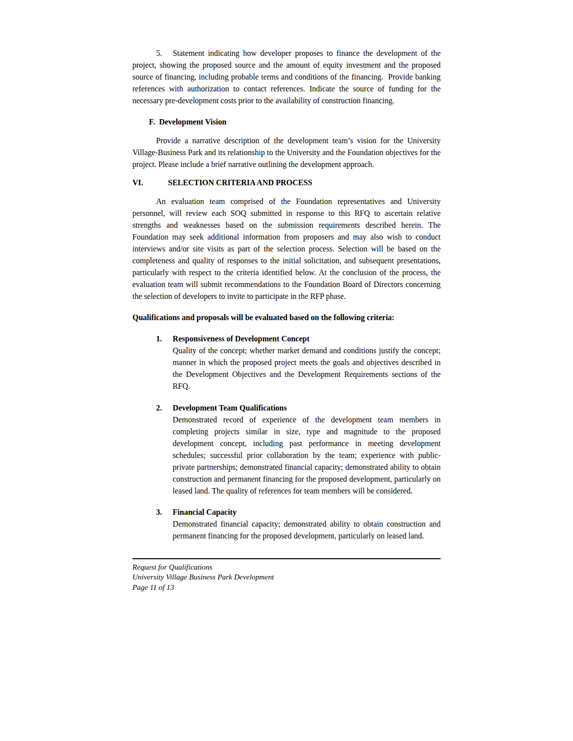5. Statement indicating how developer proposes to finance the development of the project, showing the proposed source and the amount of equity investment and the proposed source of financing, including probable terms and conditions of the financing. Provide banking references with authorization to contact references. Indicate the source of funding for the necessary pre-development costs prior to the availability of construction financing.
F. Development Vision
Provide a narrative description of the development team’s vision for the University Village-Business Park and its relationship to the University and the Foundation objectives for the project. Please include a brief narrative outlining the development approach.
VI. SELECTION CRITERIA AND PROCESS
An evaluation team comprised of the Foundation representatives and University personnel, will review each SOQ submitted in response to this RFQ to ascertain relative strengths and weaknesses based on the submission requirements described herein. The Foundation may seek additional information from proposers and may also wish to conduct interviews and/or site visits as part of the selection process. Selection will be based on the completeness and quality of responses to the initial solicitation, and subsequent presentations, particularly with respect to the criteria identified below. At the conclusion of the process, the evaluation team will submit recommendations to the Foundation Board of Directors concerning the selection of developers to invite to participate in the RFP phase.
Qualifications and proposals will be evaluated based on the following criteria:
Responsiveness of Development Concept Quality of the concept; whether market demand and conditions justify the concept; manner in which the proposed project meets the goals and objectives described in the Development Objectives and the Development Requirements sections of the RFQ.
Development Team Qualifications Demonstrated record of experience of the development team members in completing projects similar in size, type and magnitude to the proposed development concept, including past performance in meeting development schedules; successful prior collaboration by the team; experience with public-private partnerships; demonstrated financial capacity; demonstrated ability to obtain construction and permanent financing for the proposed development, particularly on leased land. The quality of references for team members will be considered.
Financial Capacity Demonstrated financial capacity; demonstrated ability to obtain construction and permanent financing for the proposed development, particularly on leased land.
Request for Qualifications
University Village Business Park Development
Page 11 of 13